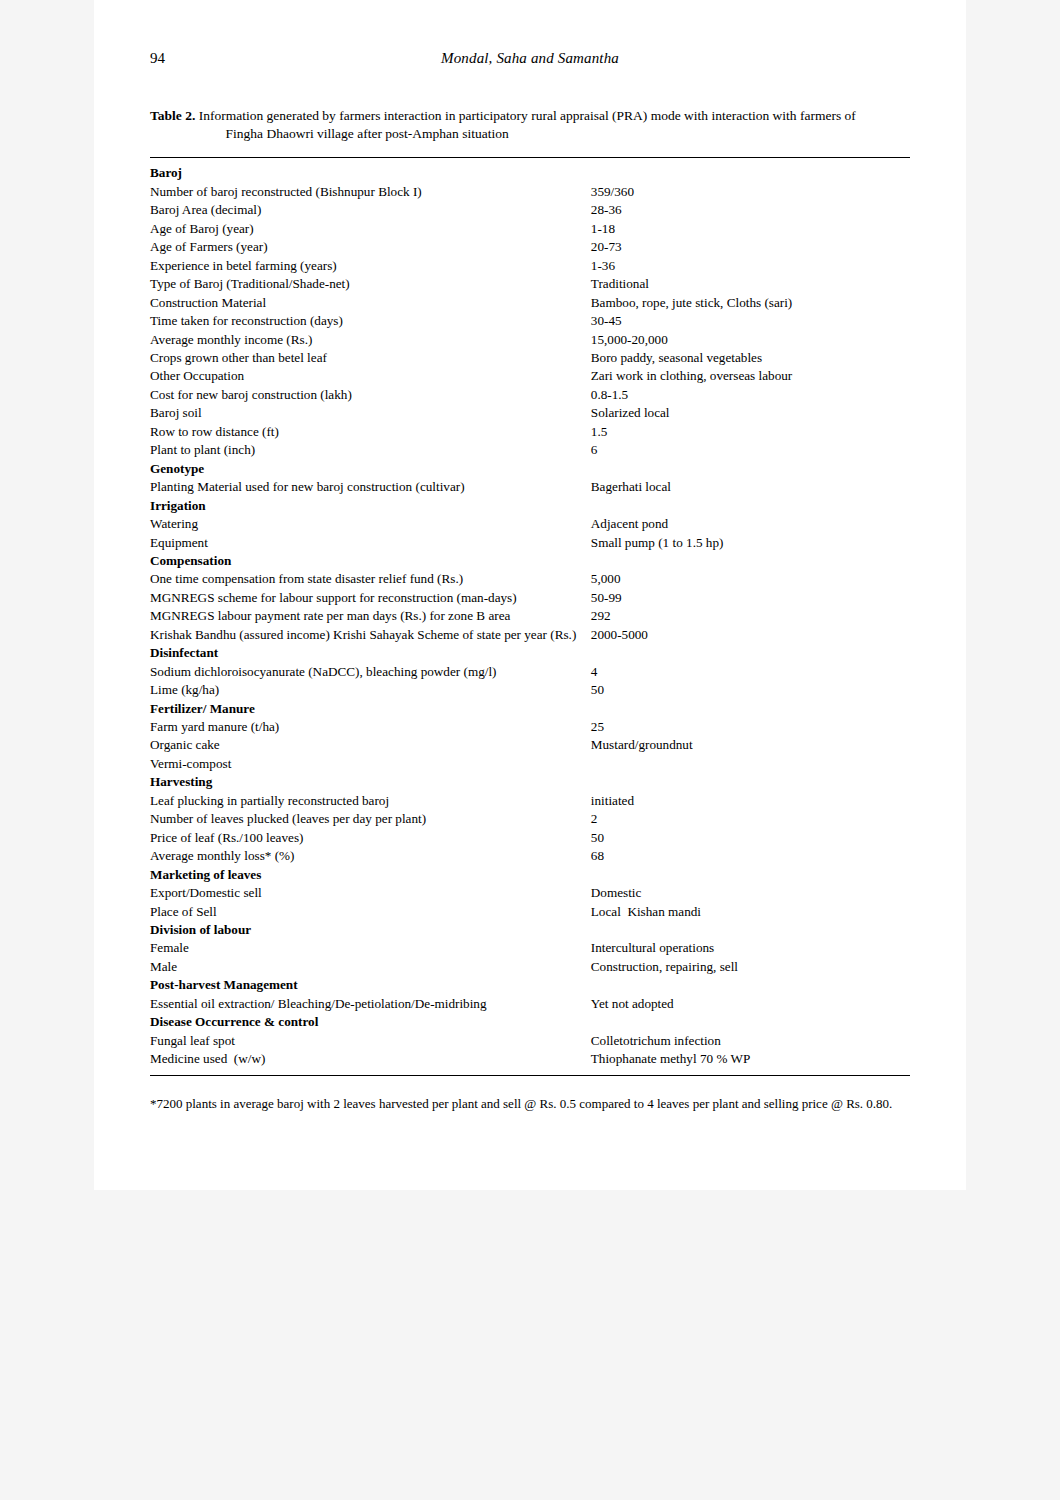94 Mondal, Saha and Samantha
Table 2. Information generated by farmers interaction in participatory rural appraisal (PRA) mode with interaction with farmers of Fingha Dhaowri village after post-Amphan situation
| Baroj | |
| Number of baroj reconstructed (Bishnupur Block I) | 359/360 |
| Baroj Area (decimal) | 28-36 |
| Age of Baroj (year) | 1-18 |
| Age of Farmers (year) | 20-73 |
| Experience in betel farming (years) | 1-36 |
| Type of Baroj (Traditional/Shade-net) | Traditional |
| Construction Material | Bamboo, rope, jute stick, Cloths (sari) |
| Time taken for reconstruction (days) | 30-45 |
| Average monthly income (Rs.) | 15,000-20,000 |
| Crops grown other than betel leaf | Boro paddy, seasonal vegetables |
| Other Occupation | Zari work in clothing, overseas labour |
| Cost for new baroj construction (lakh) | 0.8-1.5 |
| Baroj soil | Solarized local |
| Row to row distance (ft) | 1.5 |
| Plant to plant (inch) | 6 |
| Genotype | |
| Planting Material used for new baroj construction (cultivar) | Bagerhati local |
| Irrigation | |
| Watering | Adjacent pond |
| Equipment | Small pump (1 to 1.5 hp) |
| Compensation | |
| One time compensation from state disaster relief fund (Rs.) | 5,000 |
| MGNREGS scheme for labour support for reconstruction (man-days) | 50-99 |
| MGNREGS labour payment rate per man days (Rs.) for zone B area | 292 |
| Krishak Bandhu (assured income) Krishi Sahayak Scheme of state per year (Rs.) | 2000-5000 |
| Disinfectant | |
| Sodium dichloroisocyanurate (NaDCC), bleaching powder (mg/l) | 4 |
| Lime (kg/ha) | 50 |
| Fertilizer/ Manure | |
| Farm yard manure (t/ha) | 25 |
| Organic cake | Mustard/groundnut |
| Vermi-compost | |
| Harvesting | |
| Leaf plucking in partially reconstructed baroj | initiated |
| Number of leaves plucked (leaves per day per plant) | 2 |
| Price of leaf (Rs./100 leaves) | 50 |
| Average monthly loss* (%) | 68 |
| Marketing of leaves | |
| Export/Domestic sell | Domestic |
| Place of Sell | Local Kishan mandi |
| Division of labour | |
| Female | Intercultural operations |
| Male | Construction, repairing, sell |
| Post-harvest Management | |
| Essential oil extraction/ Bleaching/De-petiolation/De-midribing | Yet not adopted |
| Disease Occurrence & control | |
| Fungal leaf spot | Colletotrichum infection |
| Medicine used (w/w) | Thiophanate methyl 70 % WP |
*7200 plants in average baroj with 2 leaves harvested per plant and sell @ Rs. 0.5 compared to 4 leaves per plant and selling price @ Rs. 0.80.